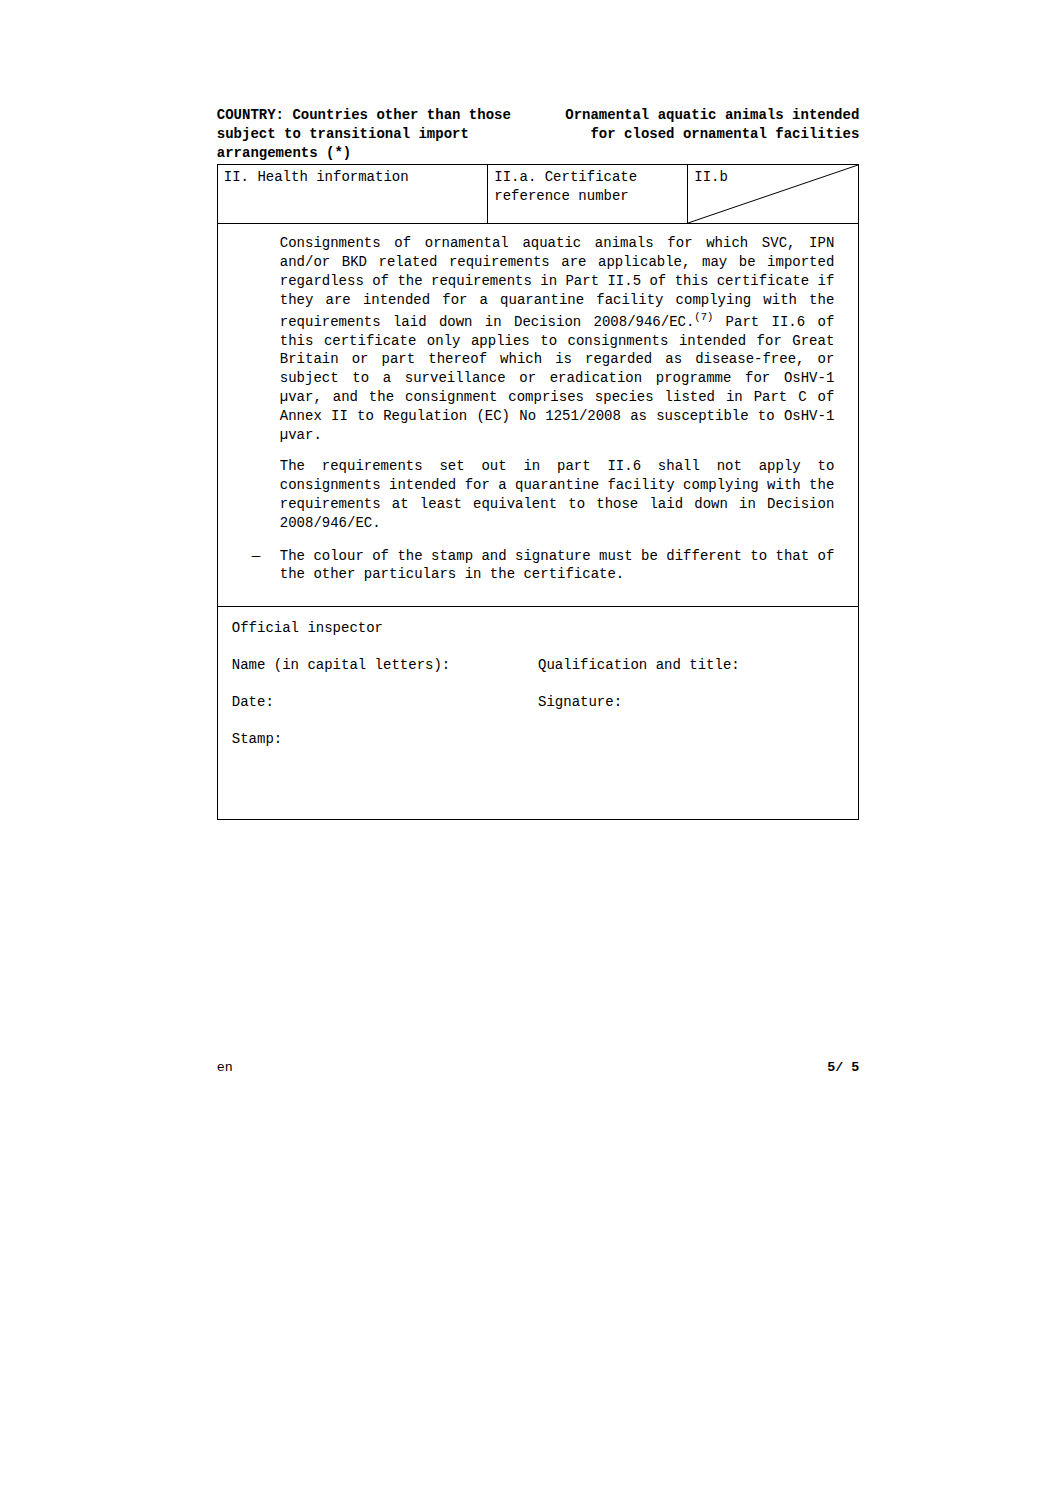COUNTRY: Countries other than those subject to transitional import arrangements (*)
Ornamental aquatic animals intended for closed ornamental facilities
II. Health information
II.a. Certificate reference number
II.b
Consignments of ornamental aquatic animals for which SVC, IPN and/or BKD related requirements are applicable, may be imported regardless of the requirements in Part II.5 of this certificate if they are intended for a quarantine facility complying with the requirements laid down in Decision 2008/946/EC.(7) Part II.6 of this certificate only applies to consignments intended for Great Britain or part thereof which is regarded as disease-free, or subject to a surveillance or eradication programme for OsHV-1 µvar, and the consignment comprises species listed in Part C of Annex II to Regulation (EC) No 1251/2008 as susceptible to OsHV-1 µvar.
The requirements set out in part II.6 shall not apply to consignments intended for a quarantine facility complying with the requirements at least equivalent to those laid down in Decision 2008/946/EC.
—
The colour of the stamp and signature must be different to that of the other particulars in the certificate.
Official inspector
Name (in capital letters):
Qualification and title:
Date:
Signature:
Stamp:
en
5/ 5